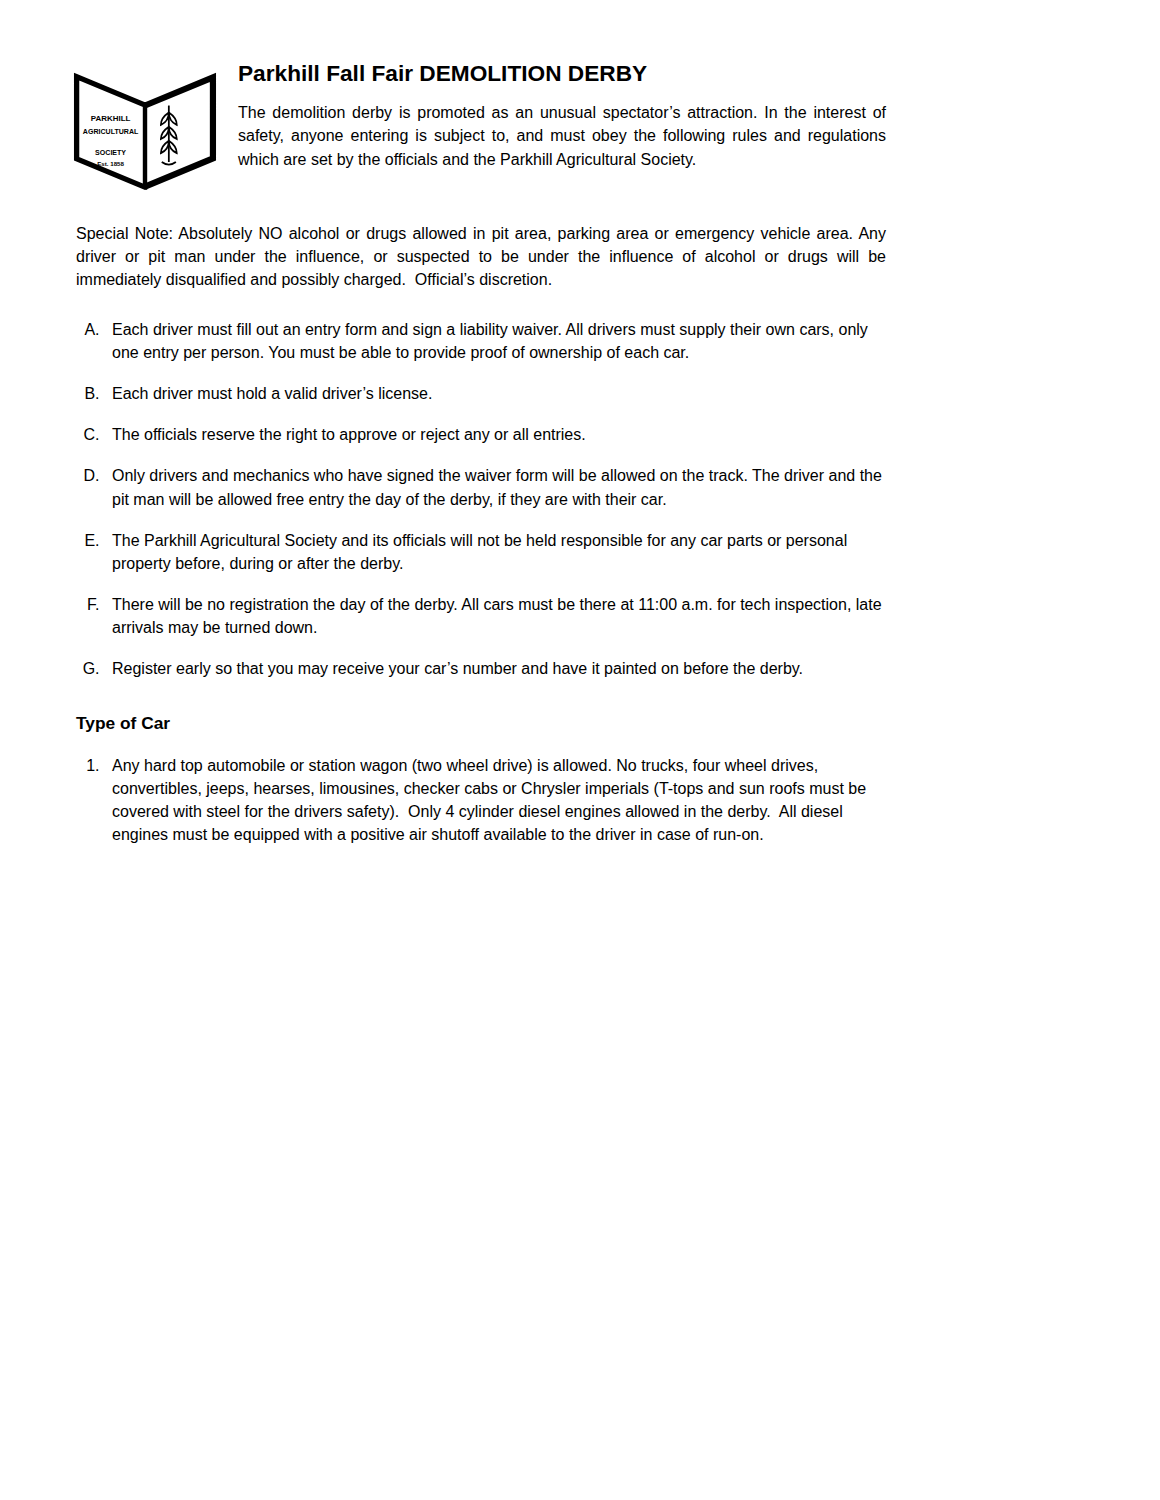PARKHILL AGRICULTURAL SOCIETY Est. 1858
Parkhill Fall Fair DEMOLITION DERBY
The demolition derby is promoted as an unusual spectator’s attraction. In the interest of safety, anyone entering is subject to, and must obey the following rules and regulations which are set by the officials and the Parkhill Agricultural Society.
Special Note: Absolutely NO alcohol or drugs allowed in pit area, parking area or emergency vehicle area. Any driver or pit man under the influence, or suspected to be under the influence of alcohol or drugs will be immediately disqualified and possibly charged. Official’s discretion.
Each driver must fill out an entry form and sign a liability waiver. All drivers must supply their own cars, only one entry per person. You must be able to provide proof of ownership of each car.
Each driver must hold a valid driver’s license.
The officials reserve the right to approve or reject any or all entries.
Only drivers and mechanics who have signed the waiver form will be allowed on the track. The driver and the pit man will be allowed free entry the day of the derby, if they are with their car.
The Parkhill Agricultural Society and its officials will not be held responsible for any car parts or personal property before, during or after the derby.
There will be no registration the day of the derby. All cars must be there at 11:00 a.m. for tech inspection, late arrivals may be turned down.
Register early so that you may receive your car’s number and have it painted on before the derby.
Type of Car
Any hard top automobile or station wagon (two wheel drive) is allowed. No trucks, four wheel drives, convertibles, jeeps, hearses, limousines, checker cabs or Chrysler imperials (T-tops and sun roofs must be covered with steel for the drivers safety). Only 4 cylinder diesel engines allowed in the derby. All diesel engines must be equipped with a positive air shutoff available to the driver in case of run-on.